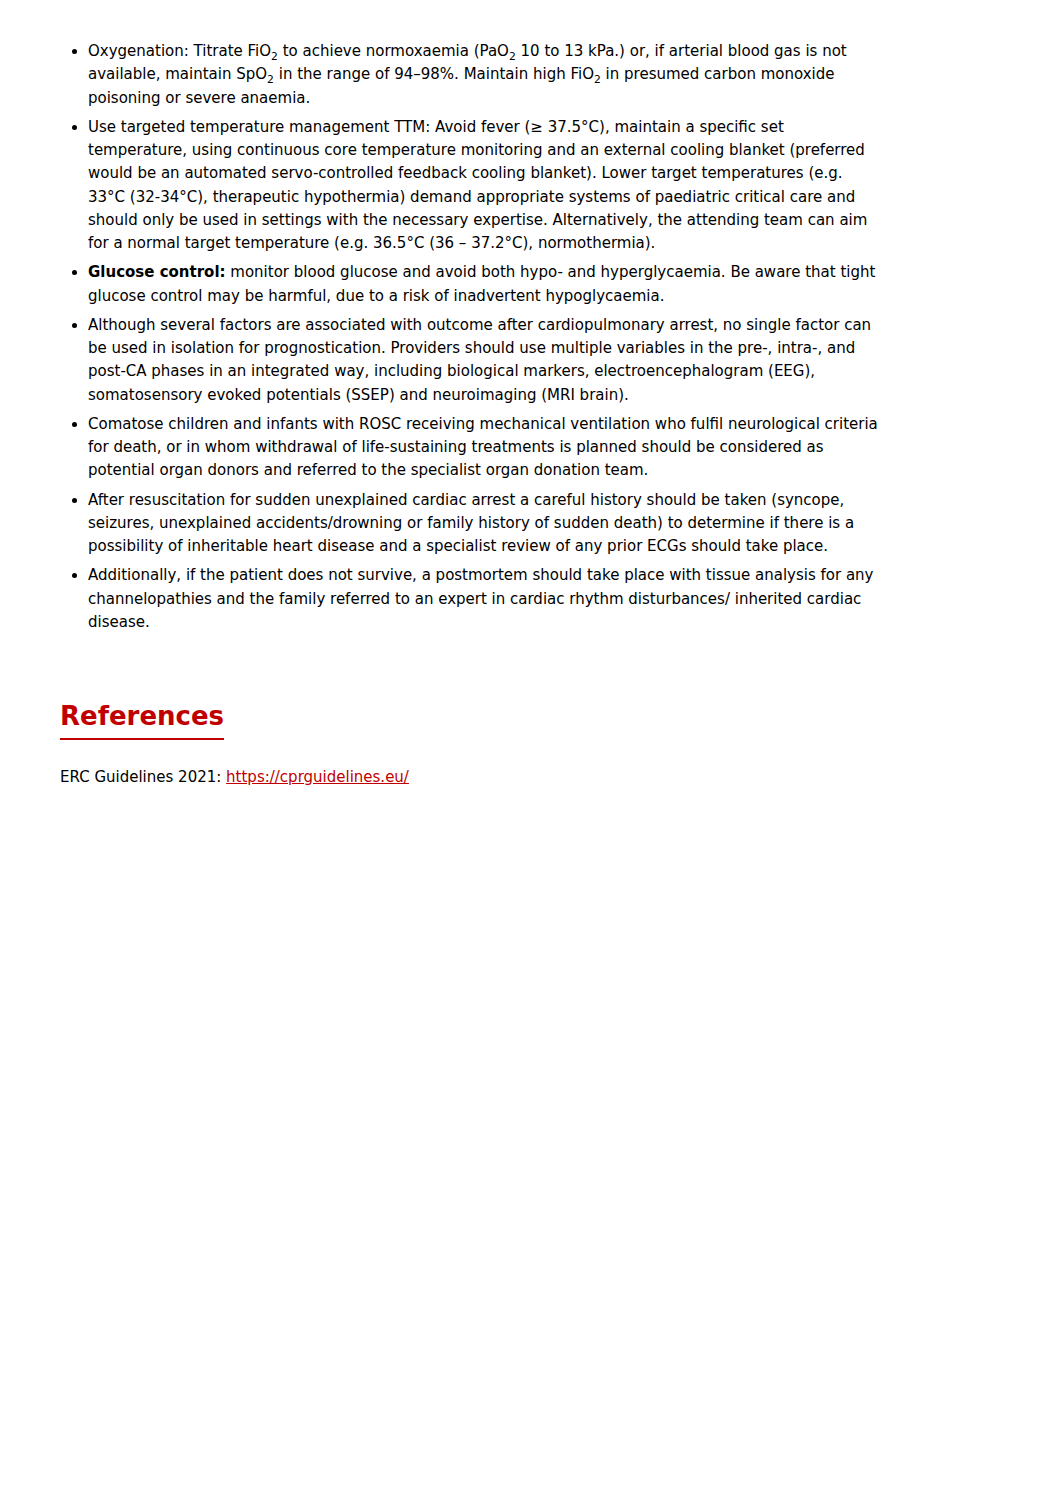Oxygenation: Titrate FiO2 to achieve normoxaemia (PaO2 10 to 13 kPa.) or, if arterial blood gas is not available, maintain SpO2 in the range of 94–98%. Maintain high FiO2 in presumed carbon monoxide poisoning or severe anaemia.
Use targeted temperature management TTM: Avoid fever (≥ 37.5°C), maintain a specific set temperature, using continuous core temperature monitoring and an external cooling blanket (preferred would be an automated servo-controlled feedback cooling blanket). Lower target temperatures (e.g. 33°C (32-34°C), therapeutic hypothermia) demand appropriate systems of paediatric critical care and should only be used in settings with the necessary expertise. Alternatively, the attending team can aim for a normal target temperature (e.g. 36.5°C (36 – 37.2°C), normothermia).
Glucose control: monitor blood glucose and avoid both hypo- and hyperglycaemia. Be aware that tight glucose control may be harmful, due to a risk of inadvertent hypoglycaemia.
Although several factors are associated with outcome after cardiopulmonary arrest, no single factor can be used in isolation for prognostication. Providers should use multiple variables in the pre-, intra-, and post-CA phases in an integrated way, including biological markers, electroencephalogram (EEG), somatosensory evoked potentials (SSEP) and neuroimaging (MRI brain).
Comatose children and infants with ROSC receiving mechanical ventilation who fulfil neurological criteria for death, or in whom withdrawal of life-sustaining treatments is planned should be considered as potential organ donors and referred to the specialist organ donation team.
After resuscitation for sudden unexplained cardiac arrest a careful history should be taken (syncope, seizures, unexplained accidents/drowning or family history of sudden death) to determine if there is a possibility of inheritable heart disease and a specialist review of any prior ECGs should take place.
Additionally, if the patient does not survive, a postmortem should take place with tissue analysis for any channelopathies and the family referred to an expert in cardiac rhythm disturbances/ inherited cardiac disease.
References
ERC Guidelines 2021: https://cprguidelines.eu/